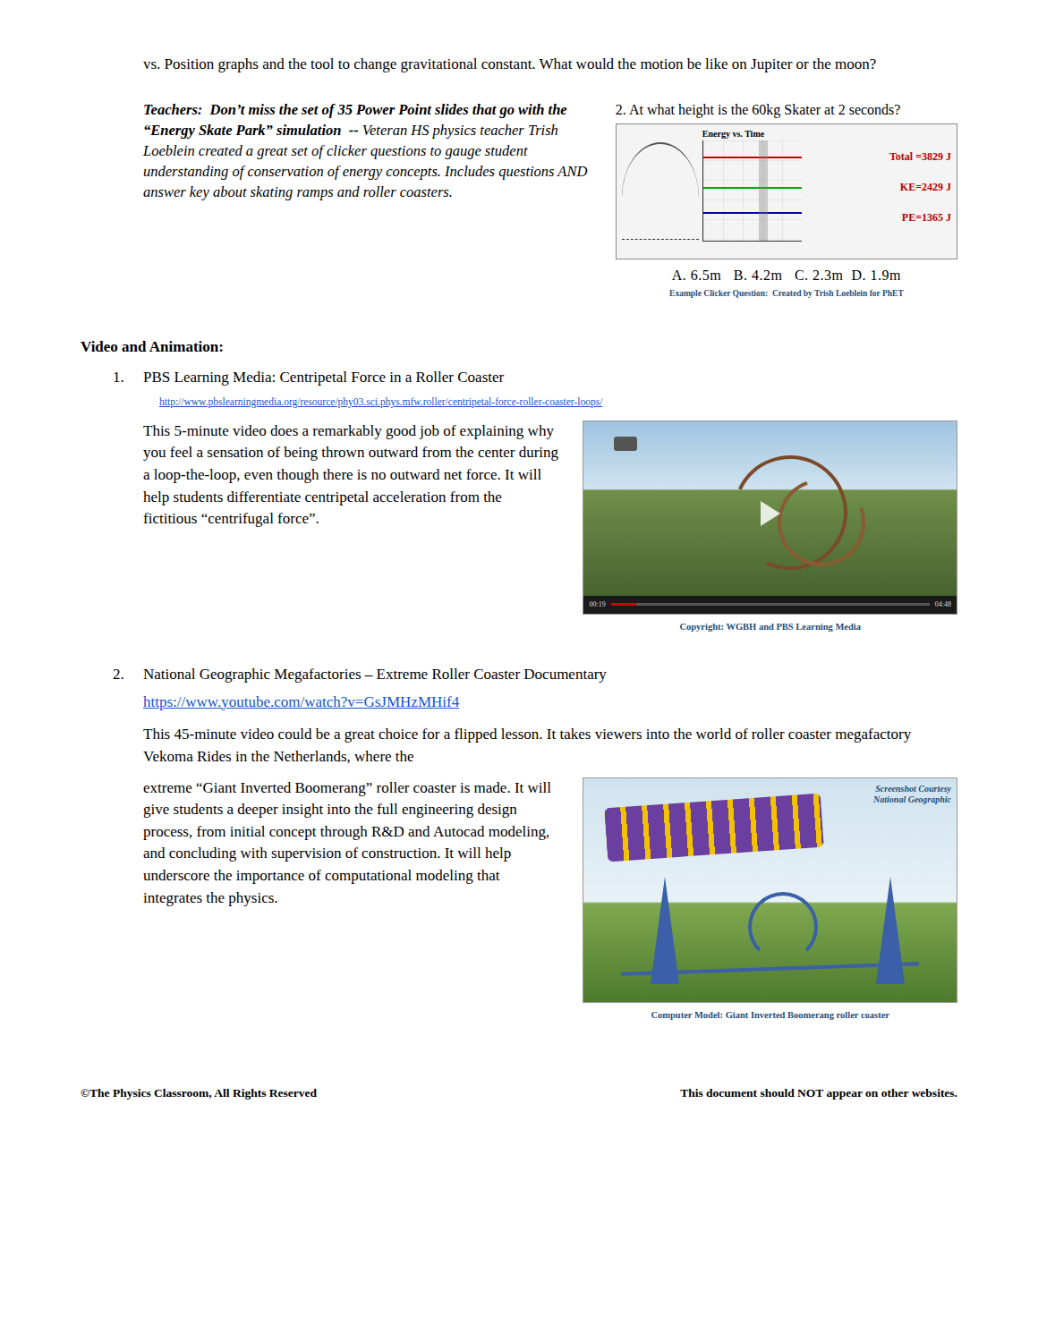vs. Position graphs and the tool to change gravitational constant. What would the motion be like on Jupiter or the moon?
Teachers: Don’t miss the set of 35 Power Point slides that go with the “Energy Skate Park” simulation -- Veteran HS physics teacher Trish Loeblein created a great set of clicker questions to gauge student understanding of conservation of energy concepts. Includes questions AND answer key about skating ramps and roller coasters.
2. At what height is the 60kg Skater at 2 seconds?
Energy vs. Time
Total =3829 J
KE=2429 J
PE=1365 J
A. 6.5m B. 4.2m C. 2.3m D. 1.9m
Example Clicker Question: Created by Trish Loeblein for PhET
Video and Animation:
1.
PBS Learning Media: Centripetal Force in a Roller Coaster
http://www.pbslearningmedia.org/resource/phy03.sci.phys.mfw.roller/centripetal-force-roller-coaster-loops/
This 5-minute video does a remarkably good job of explaining why you feel a sensation of being thrown outward from the center during a loop-the-loop, even though there is no outward net force. It will help students differentiate centripetal acceleration from the fictitious “centrifugal force”.
00:19 04:48
Copyright: WGBH and PBS Learning Media
2.
National Geographic Megafactories – Extreme Roller Coaster Documentary
https://www.youtube.com/watch?v=GsJMHzMHif4
This 45-minute video could be a great choice for a flipped lesson. It takes viewers into the world of roller coaster megafactory Vekoma Rides in the Netherlands, where the
extreme “Giant Inverted Boomerang” roller coaster is made. It will give students a deeper insight into the full engineering design process, from initial concept through R&D and Autocad modeling, and concluding with supervision of construction. It will help underscore the importance of computational modeling that integrates the physics.
Screenshot Courtesy
National Geographic
Computer Model: Giant Inverted Boomerang roller coaster
©The Physics Classroom, All Rights Reserved This document should NOT appear on other websites.